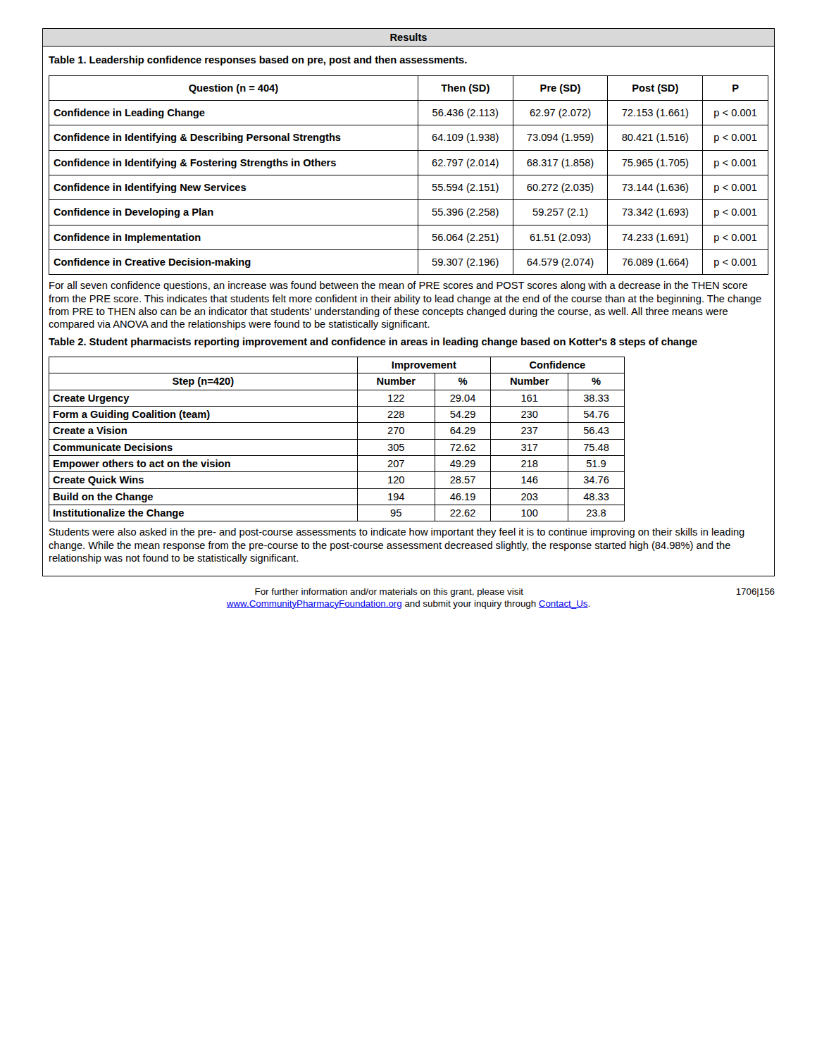Results
Table 1. Leadership confidence responses based on pre, post and then assessments.
| Question (n = 404) | Then (SD) | Pre (SD) | Post (SD) | P |
| --- | --- | --- | --- | --- |
| Confidence in Leading Change | 56.436 (2.113) | 62.97 (2.072) | 72.153 (1.661) | p < 0.001 |
| Confidence in Identifying & Describing Personal Strengths | 64.109 (1.938) | 73.094 (1.959) | 80.421 (1.516) | p < 0.001 |
| Confidence in Identifying & Fostering Strengths in Others | 62.797 (2.014) | 68.317 (1.858) | 75.965 (1.705) | p < 0.001 |
| Confidence in Identifying New Services | 55.594 (2.151) | 60.272 (2.035) | 73.144 (1.636) | p < 0.001 |
| Confidence in Developing a Plan | 55.396 (2.258) | 59.257 (2.1) | 73.342 (1.693) | p < 0.001 |
| Confidence in Implementation | 56.064 (2.251) | 61.51 (2.093) | 74.233 (1.691) | p < 0.001 |
| Confidence in Creative Decision-making | 59.307 (2.196) | 64.579 (2.074) | 76.089 (1.664) | p < 0.001 |
For all seven confidence questions, an increase was found between the mean of PRE scores and POST scores along with a decrease in the THEN score from the PRE score. This indicates that students felt more confident in their ability to lead change at the end of the course than at the beginning. The change from PRE to THEN also can be an indicator that students' understanding of these concepts changed during the course, as well. All three means were compared via ANOVA and the relationships were found to be statistically significant.
Table 2. Student pharmacists reporting improvement and confidence in areas in leading change based on Kotter's 8 steps of change
| | Improvement | Confidence |
| --- | --- | --- |
| Step (n=420) | Number | % | Number | % |
| Create Urgency | 122 | 29.04 | 161 | 38.33 |
| Form a Guiding Coalition (team) | 228 | 54.29 | 230 | 54.76 |
| Create a Vision | 270 | 64.29 | 237 | 56.43 |
| Communicate Decisions | 305 | 72.62 | 317 | 75.48 |
| Empower others to act on the vision | 207 | 49.29 | 218 | 51.9 |
| Create Quick Wins | 120 | 28.57 | 146 | 34.76 |
| Build on the Change | 194 | 46.19 | 203 | 48.33 |
| Institutionalize the Change | 95 | 22.62 | 100 | 23.8 |
Students were also asked in the pre- and post-course assessments to indicate how important they feel it is to continue improving on their skills in leading change. While the mean response from the pre-course to the post-course assessment decreased slightly, the response started high (84.98%) and the relationship was not found to be statistically significant.
1706|156 For further information and/or materials on this grant, please visit
www.CommunityPharmacyFoundation.org and submit your inquiry through Contact_Us.